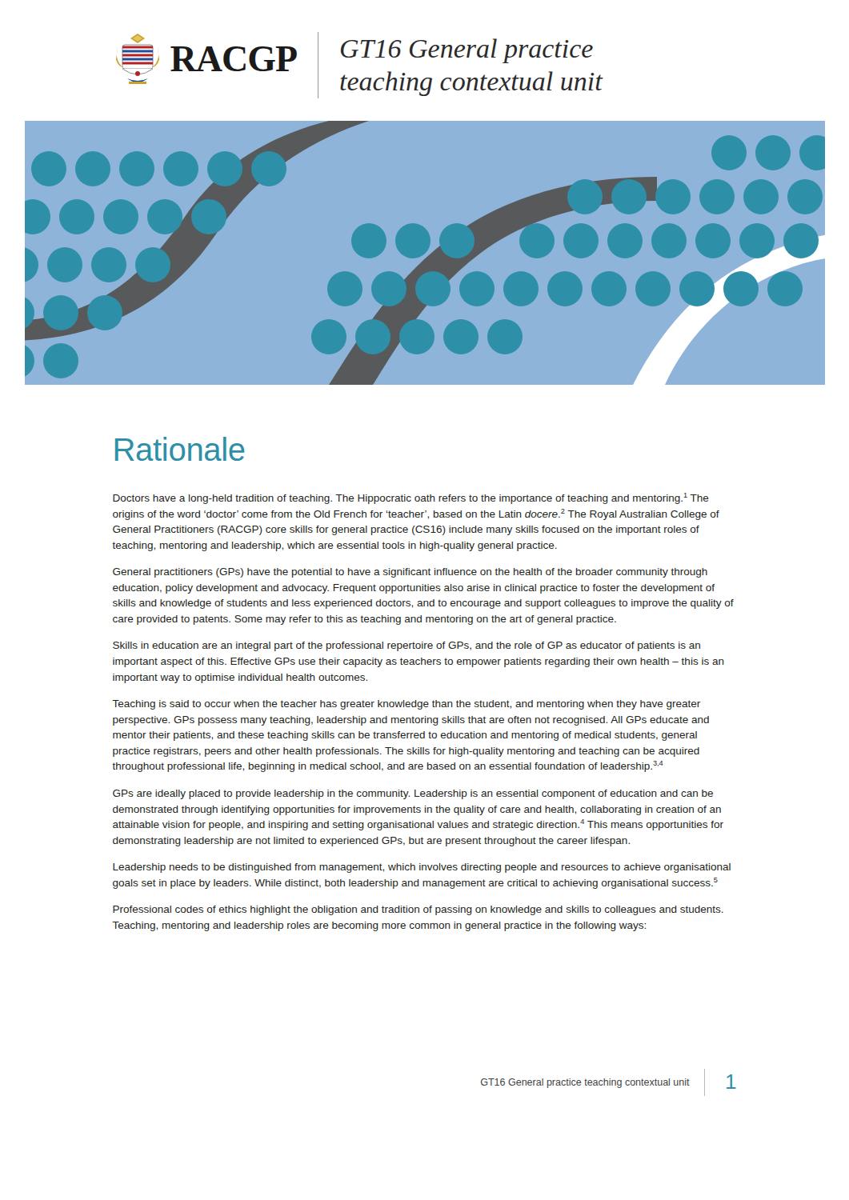RACGP
GT16 General practice
teaching contextual unit
Rationale
Doctors have a long-held tradition of teaching. The Hippocratic oath refers to the importance of teaching and mentoring.1 The origins of the word ‘doctor’ come from the Old French for ‘teacher’, based on the Latin docere.2 The Royal Australian College of General Practitioners (RACGP) core skills for general practice (CS16) include many skills focused on the important roles of teaching, mentoring and leadership, which are essential tools in high-quality general practice.
General practitioners (GPs) have the potential to have a significant influence on the health of the broader community through education, policy development and advocacy. Frequent opportunities also arise in clinical practice to foster the development of skills and knowledge of students and less experienced doctors, and to encourage and support colleagues to improve the quality of care provided to patents. Some may refer to this as teaching and mentoring on the art of general practice.
Skills in education are an integral part of the professional repertoire of GPs, and the role of GP as educator of patients is an important aspect of this. Effective GPs use their capacity as teachers to empower patients regarding their own health – this is an important way to optimise individual health outcomes.
Teaching is said to occur when the teacher has greater knowledge than the student, and mentoring when they have greater perspective. GPs possess many teaching, leadership and mentoring skills that are often not recognised. All GPs educate and mentor their patients, and these teaching skills can be transferred to education and mentoring of medical students, general practice registrars, peers and other health professionals. The skills for high-quality mentoring and teaching can be acquired throughout professional life, beginning in medical school, and are based on an essential foundation of leadership.3,4
GPs are ideally placed to provide leadership in the community. Leadership is an essential component of education and can be demonstrated through identifying opportunities for improvements in the quality of care and health, collaborating in creation of an attainable vision for people, and inspiring and setting organisational values and strategic direction.4 This means opportunities for demonstrating leadership are not limited to experienced GPs, but are present throughout the career lifespan.
Leadership needs to be distinguished from management, which involves directing people and resources to achieve organisational goals set in place by leaders. While distinct, both leadership and management are critical to achieving organisational success.5
Professional codes of ethics highlight the obligation and tradition of passing on knowledge and skills to colleagues and students. Teaching, mentoring and leadership roles are becoming more common in general practice in the following ways:
GT16 General practice teaching contextual unit
1